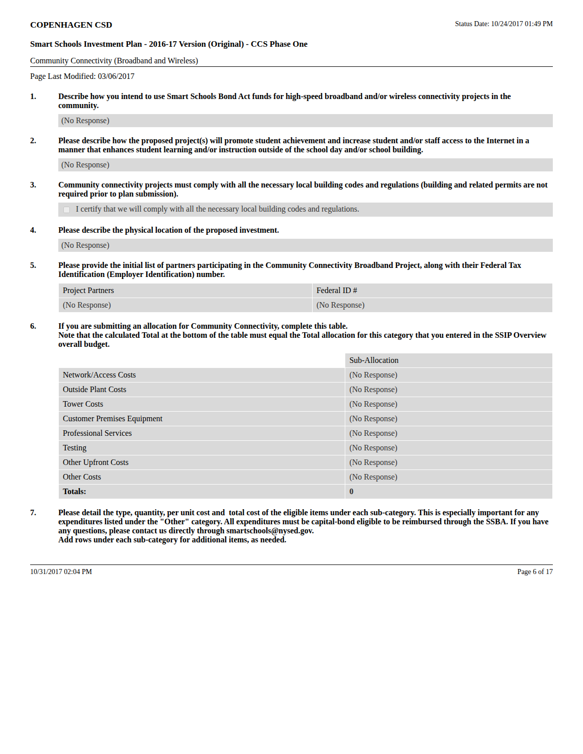COPENHAGEN CSD Status Date: 10/24/2017 01:49 PM
Smart Schools Investment Plan - 2016-17 Version (Original) - CCS Phase One
Community Connectivity (Broadband and Wireless)
Page Last Modified: 03/06/2017
1.
Describe how you intend to use Smart Schools Bond Act funds for high-speed broadband and/or wireless connectivity projects in the community.
(No Response)
2.
Please describe how the proposed project(s) will promote student achievement and increase student and/or staff access to the Internet in a manner that enhances student learning and/or instruction outside of the school day and/or school building.
(No Response)
3.
Community connectivity projects must comply with all the necessary local building codes and regulations (building and related permits are not required prior to plan submission).
I certify that we will comply with all the necessary local building codes and regulations.
4.
Please describe the physical location of the proposed investment.
(No Response)
5.
Please provide the initial list of partners participating in the Community Connectivity Broadband Project, along with their Federal Tax Identification (Employer Identification) number.
| Project Partners | Federal ID # |
| --- | --- |
| (No Response) | (No Response) |
6.
If you are submitting an allocation for Community Connectivity, complete this table.
Note that the calculated Total at the bottom of the table must equal the Total allocation for this category that you entered in the SSIP Overview overall budget.
| | Sub-Allocation |
| --- | --- |
| Network/Access Costs | (No Response) |
| Outside Plant Costs | (No Response) |
| Tower Costs | (No Response) |
| Customer Premises Equipment | (No Response) |
| Professional Services | (No Response) |
| Testing | (No Response) |
| Other Upfront Costs | (No Response) |
| Other Costs | (No Response) |
| Totals: | 0 |
7.
Please detail the type, quantity, per unit cost and total cost of the eligible items under each sub-category. This is especially important for any expenditures listed under the "Other" category. All expenditures must be capital-bond eligible to be reimbursed through the SSBA. If you have any questions, please contact us directly through smartschools@nysed.gov.
Add rows under each sub-category for additional items, as needed.
10/31/2017 02:04 PM Page 6 of 17